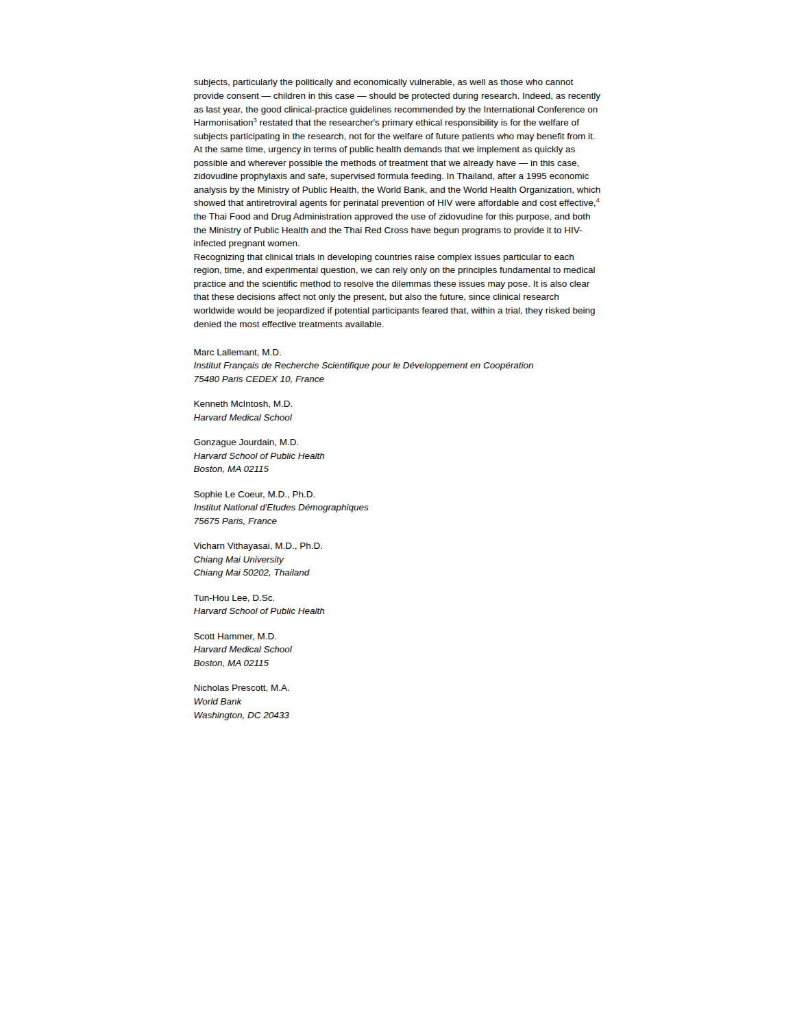subjects, particularly the politically and economically vulnerable, as well as those who cannot provide consent — children in this case — should be protected during research. Indeed, as recently as last year, the good clinical-practice guidelines recommended by the International Conference on Harmonisation3 restated that the researcher's primary ethical responsibility is for the welfare of subjects participating in the research, not for the welfare of future patients who may benefit from it.
At the same time, urgency in terms of public health demands that we implement as quickly as possible and wherever possible the methods of treatment that we already have — in this case, zidovudine prophylaxis and safe, supervised formula feeding. In Thailand, after a 1995 economic analysis by the Ministry of Public Health, the World Bank, and the World Health Organization, which showed that antiretroviral agents for perinatal prevention of HIV were affordable and cost effective,4 the Thai Food and Drug Administration approved the use of zidovudine for this purpose, and both the Ministry of Public Health and the Thai Red Cross have begun programs to provide it to HIV-infected pregnant women.
Recognizing that clinical trials in developing countries raise complex issues particular to each region, time, and experimental question, we can rely only on the principles fundamental to medical practice and the scientific method to resolve the dilemmas these issues may pose. It is also clear that these decisions affect not only the present, but also the future, since clinical research worldwide would be jeopardized if potential participants feared that, within a trial, they risked being denied the most effective treatments available.
Marc Lallemant, M.D.
Institut Français de Recherche Scientifique pour le Développement en Coopération
75480 Paris CEDEX 10, France
Kenneth McIntosh, M.D.
Harvard Medical School
Gonzague Jourdain, M.D.
Harvard School of Public Health
Boston, MA 02115
Sophie Le Coeur, M.D., Ph.D.
Institut National d'Etudes Démographiques
75675 Paris, France
Vicharn Vithayasai, M.D., Ph.D.
Chiang Mai University
Chiang Mai 50202, Thailand
Tun-Hou Lee, D.Sc.
Harvard School of Public Health
Scott Hammer, M.D.
Harvard Medical School
Boston, MA 02115
Nicholas Prescott, M.A.
World Bank
Washington, DC 20433